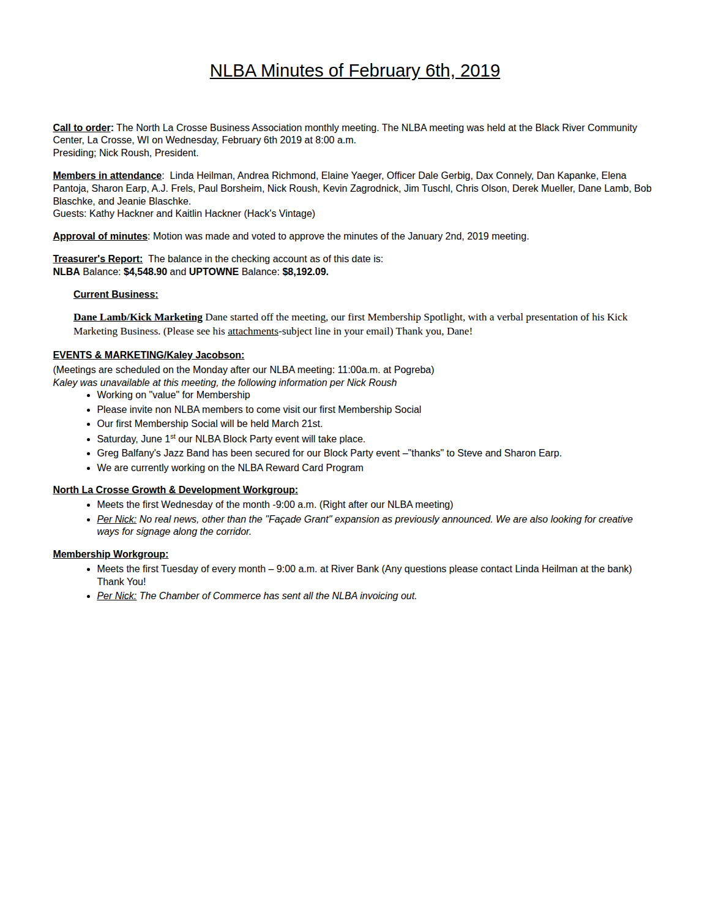NLBA Minutes of February 6th, 2019
Call to order: The North La Crosse Business Association monthly meeting. The NLBA meeting was held at the Black River Community Center, La Crosse, WI on Wednesday, February 6th 2019 at 8:00 a.m.
Presiding; Nick Roush, President.
Members in attendance: Linda Heilman, Andrea Richmond, Elaine Yaeger, Officer Dale Gerbig, Dax Connely, Dan Kapanke, Elena Pantoja, Sharon Earp, A.J. Frels, Paul Borsheim, Nick Roush, Kevin Zagrodnick, Jim Tuschl, Chris Olson, Derek Mueller, Dane Lamb, Bob Blaschke, and Jeanie Blaschke.
Guests: Kathy Hackner and Kaitlin Hackner (Hack's Vintage)
Approval of minutes: Motion was made and voted to approve the minutes of the January 2nd, 2019 meeting.
Treasurer's Report: The balance in the checking account as of this date is:
NLBA Balance: $4,548.90 and UPTOWNE Balance: $8,192.09.
Current Business:
Dane Lamb/Kick Marketing Dane started off the meeting, our first Membership Spotlight, with a verbal presentation of his Kick Marketing Business. (Please see his attachments-subject line in your email) Thank you, Dane!
EVENTS & MARKETING/Kaley Jacobson:
(Meetings are scheduled on the Monday after our NLBA meeting: 11:00a.m. at Pogreba)
Kaley was unavailable at this meeting, the following information per Nick Roush
Working on "value" for Membership
Please invite non NLBA members to come visit our first Membership Social
Our first Membership Social will be held March 21st.
Saturday, June 1st our NLBA Block Party event will take place.
Greg Balfany's Jazz Band has been secured for our Block Party event –"thanks" to Steve and Sharon Earp.
We are currently working on the NLBA Reward Card Program
North La Crosse Growth & Development Workgroup:
Meets the first Wednesday of the month -9:00 a.m. (Right after our NLBA meeting)
Per Nick: No real news, other than the "Façade Grant" expansion as previously announced. We are also looking for creative ways for signage along the corridor.
Membership Workgroup:
Meets the first Tuesday of every month – 9:00 a.m. at River Bank (Any questions please contact Linda Heilman at the bank) Thank You!
Per Nick: The Chamber of Commerce has sent all the NLBA invoicing out.